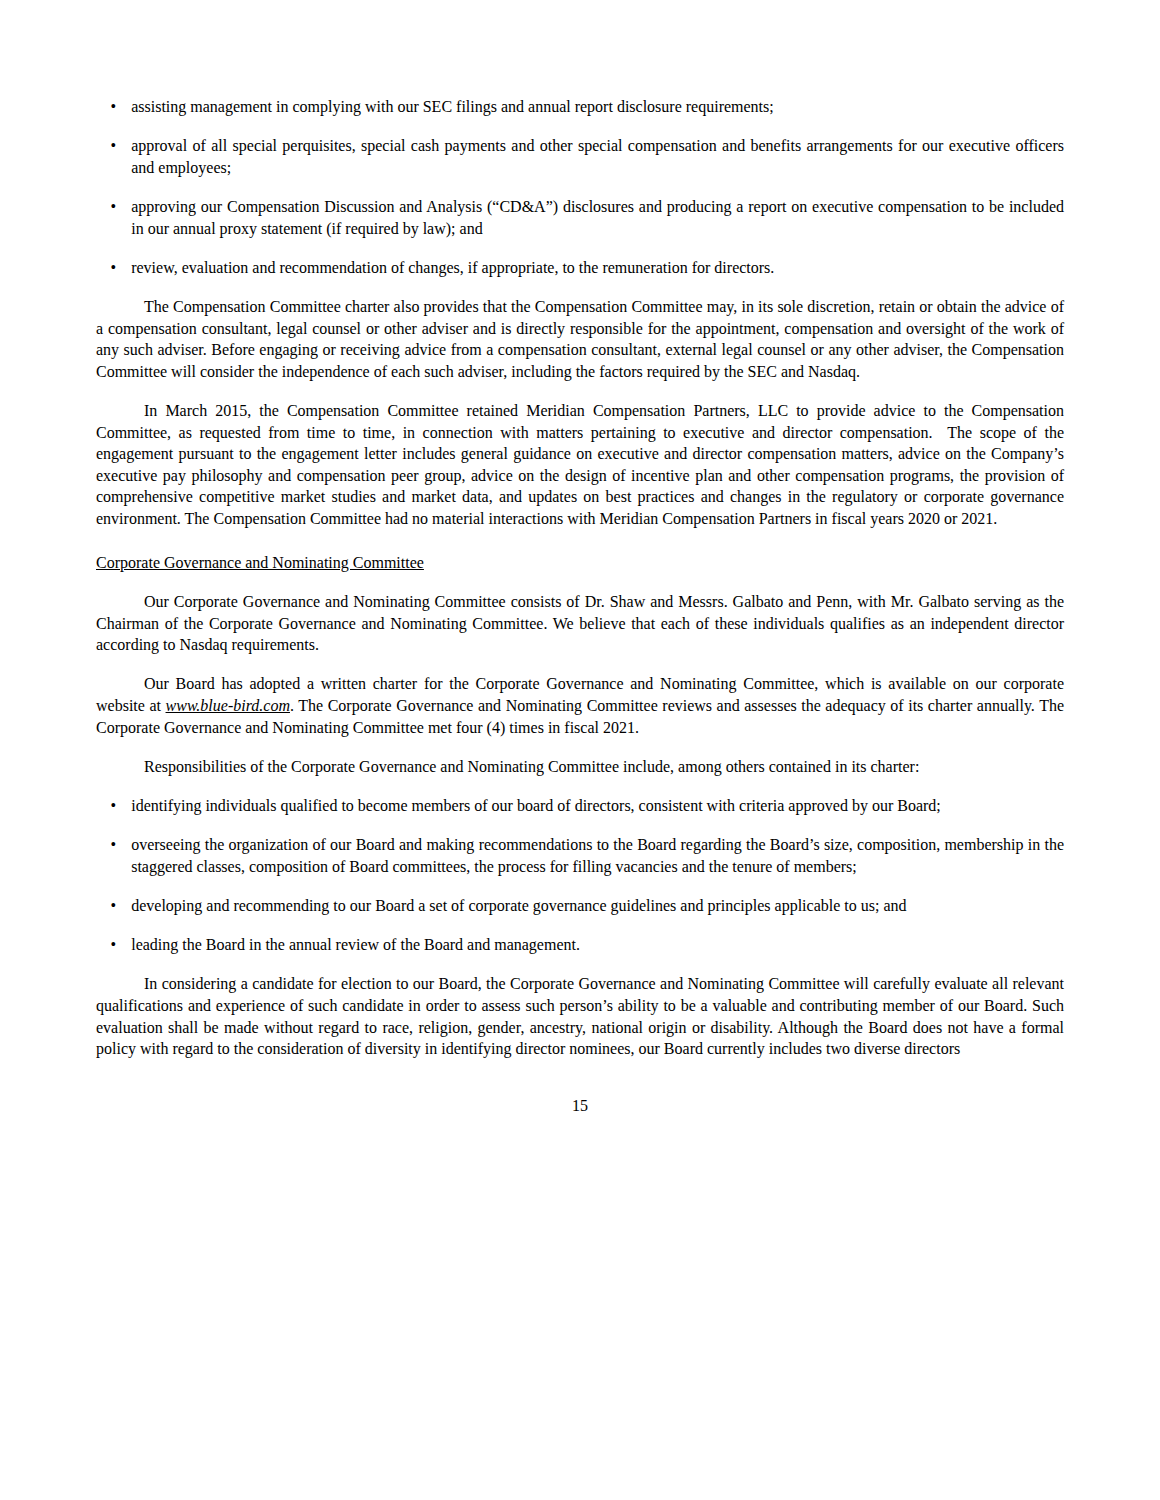assisting management in complying with our SEC filings and annual report disclosure requirements;
approval of all special perquisites, special cash payments and other special compensation and benefits arrangements for our executive officers and employees;
approving our Compensation Discussion and Analysis (“CD&A”) disclosures and producing a report on executive compensation to be included in our annual proxy statement (if required by law); and
review, evaluation and recommendation of changes, if appropriate, to the remuneration for directors.
The Compensation Committee charter also provides that the Compensation Committee may, in its sole discretion, retain or obtain the advice of a compensation consultant, legal counsel or other adviser and is directly responsible for the appointment, compensation and oversight of the work of any such adviser. Before engaging or receiving advice from a compensation consultant, external legal counsel or any other adviser, the Compensation Committee will consider the independence of each such adviser, including the factors required by the SEC and Nasdaq.
In March 2015, the Compensation Committee retained Meridian Compensation Partners, LLC to provide advice to the Compensation Committee, as requested from time to time, in connection with matters pertaining to executive and director compensation. The scope of the engagement pursuant to the engagement letter includes general guidance on executive and director compensation matters, advice on the Company’s executive pay philosophy and compensation peer group, advice on the design of incentive plan and other compensation programs, the provision of comprehensive competitive market studies and market data, and updates on best practices and changes in the regulatory or corporate governance environment. The Compensation Committee had no material interactions with Meridian Compensation Partners in fiscal years 2020 or 2021.
Corporate Governance and Nominating Committee
Our Corporate Governance and Nominating Committee consists of Dr. Shaw and Messrs. Galbato and Penn, with Mr. Galbato serving as the Chairman of the Corporate Governance and Nominating Committee. We believe that each of these individuals qualifies as an independent director according to Nasdaq requirements.
Our Board has adopted a written charter for the Corporate Governance and Nominating Committee, which is available on our corporate website at www.blue-bird.com. The Corporate Governance and Nominating Committee reviews and assesses the adequacy of its charter annually. The Corporate Governance and Nominating Committee met four (4) times in fiscal 2021.
Responsibilities of the Corporate Governance and Nominating Committee include, among others contained in its charter:
identifying individuals qualified to become members of our board of directors, consistent with criteria approved by our Board;
overseeing the organization of our Board and making recommendations to the Board regarding the Board’s size, composition, membership in the staggered classes, composition of Board committees, the process for filling vacancies and the tenure of members;
developing and recommending to our Board a set of corporate governance guidelines and principles applicable to us; and
leading the Board in the annual review of the Board and management.
In considering a candidate for election to our Board, the Corporate Governance and Nominating Committee will carefully evaluate all relevant qualifications and experience of such candidate in order to assess such person’s ability to be a valuable and contributing member of our Board. Such evaluation shall be made without regard to race, religion, gender, ancestry, national origin or disability. Although the Board does not have a formal policy with regard to the consideration of diversity in identifying director nominees, our Board currently includes two diverse directors
15